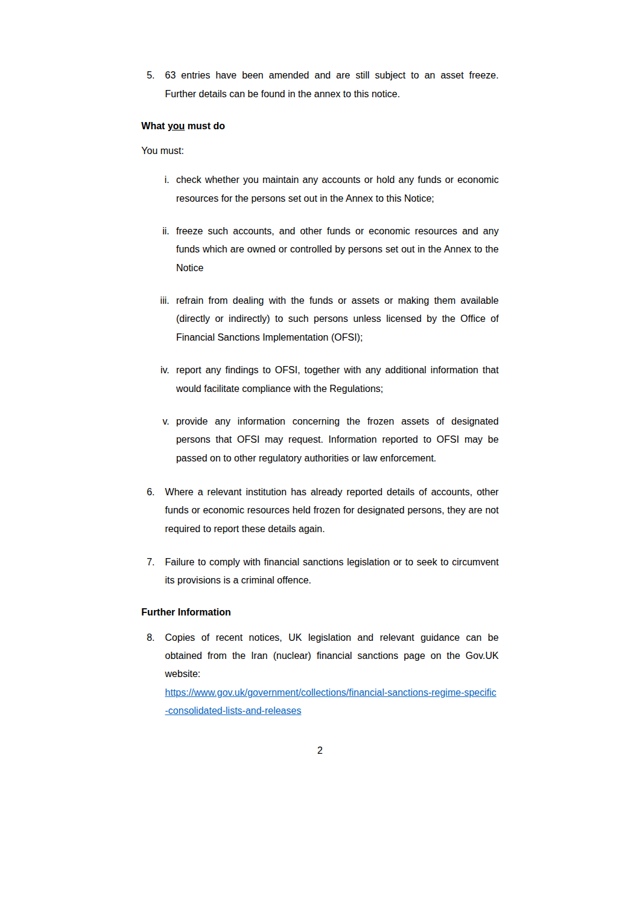63 entries have been amended and are still subject to an asset freeze. Further details can be found in the annex to this notice.
What you must do
You must:
check whether you maintain any accounts or hold any funds or economic resources for the persons set out in the Annex to this Notice;
freeze such accounts, and other funds or economic resources and any funds which are owned or controlled by persons set out in the Annex to the Notice
refrain from dealing with the funds or assets or making them available (directly or indirectly) to such persons unless licensed by the Office of Financial Sanctions Implementation (OFSI);
report any findings to OFSI, together with any additional information that would facilitate compliance with the Regulations;
provide any information concerning the frozen assets of designated persons that OFSI may request. Information reported to OFSI may be passed on to other regulatory authorities or law enforcement.
Where a relevant institution has already reported details of accounts, other funds or economic resources held frozen for designated persons, they are not required to report these details again.
Failure to comply with financial sanctions legislation or to seek to circumvent its provisions is a criminal offence.
Further Information
Copies of recent notices, UK legislation and relevant guidance can be obtained from the Iran (nuclear) financial sanctions page on the Gov.UK website:
https://www.gov.uk/government/collections/financial-sanctions-regime-specific-consolidated-lists-and-releases
2